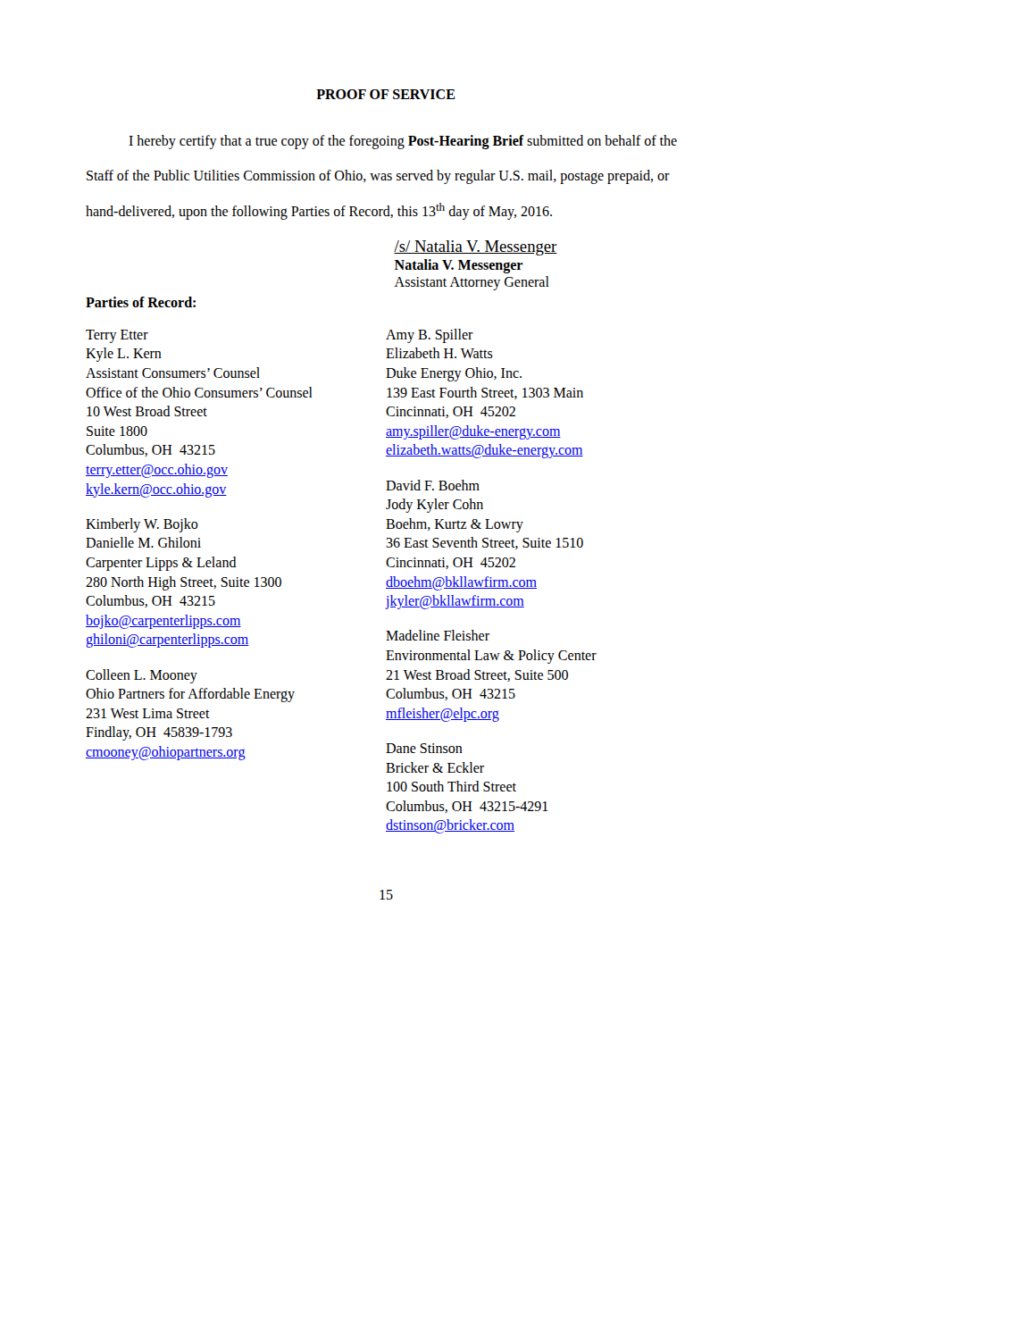PROOF OF SERVICE
I hereby certify that a true copy of the foregoing Post-Hearing Brief submitted on behalf of the Staff of the Public Utilities Commission of Ohio, was served by regular U.S. mail, postage prepaid, or hand-delivered, upon the following Parties of Record, this 13th day of May, 2016.
/s/ Natalia V. Messenger
Natalia V. Messenger
Assistant Attorney General
Parties of Record:
| Terry Etter Kyle L. Kern Assistant Consumers’ Counsel Office of the Ohio Consumers’ Counsel 10 West Broad Street Suite 1800 Columbus, OH 43215 terry.etter@occ.ohio.gov kyle.kern@occ.ohio.gov Kimberly W. Bojko Danielle M. Ghiloni Carpenter Lipps & Leland 280 North High Street, Suite 1300 Columbus, OH 43215 bojko@carpenterlipps.com ghiloni@carpenterlipps.com Colleen L. Mooney Ohio Partners for Affordable Energy 231 West Lima Street Findlay, OH 45839-1793 cmooney@ohiopartners.org | Amy B. Spiller Elizabeth H. Watts Duke Energy Ohio, Inc. 139 East Fourth Street, 1303 Main Cincinnati, OH 45202 amy.spiller@duke-energy.com elizabeth.watts@duke-energy.com David F. Boehm Jody Kyler Cohn Boehm, Kurtz & Lowry 36 East Seventh Street, Suite 1510 Cincinnati, OH 45202 dboehm@bkllawfirm.com jkyler@bkllawfirm.com Madeline Fleisher Environmental Law & Policy Center 21 West Broad Street, Suite 500 Columbus, OH 43215 mfleisher@elpc.org Dane Stinson Bricker & Eckler 100 South Third Street Columbus, OH 43215-4291 dstinson@bricker.com |
15